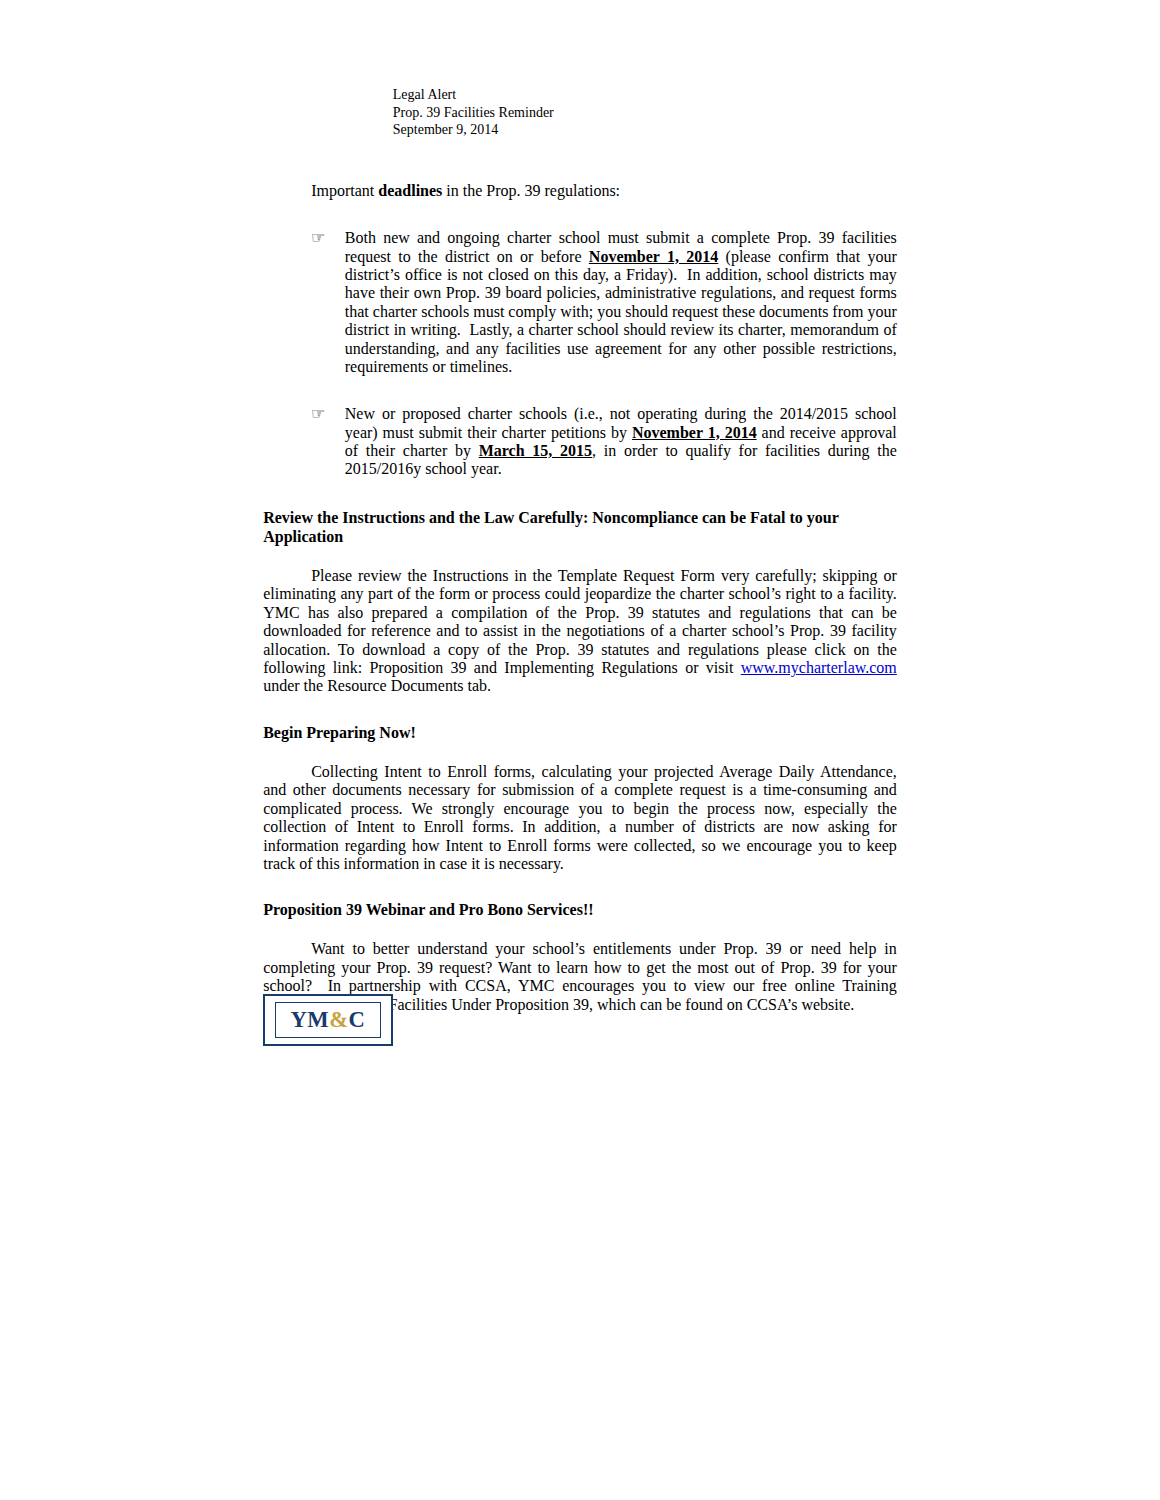Legal Alert
Prop. 39 Facilities Reminder
September 9, 2014
Important deadlines in the Prop. 39 regulations:
Both new and ongoing charter school must submit a complete Prop. 39 facilities request to the district on or before November 1, 2014 (please confirm that your district’s office is not closed on this day, a Friday). In addition, school districts may have their own Prop. 39 board policies, administrative regulations, and request forms that charter schools must comply with; you should request these documents from your district in writing. Lastly, a charter school should review its charter, memorandum of understanding, and any facilities use agreement for any other possible restrictions, requirements or timelines.
New or proposed charter schools (i.e., not operating during the 2014/2015 school year) must submit their charter petitions by November 1, 2014 and receive approval of their charter by March 15, 2015, in order to qualify for facilities during the 2015/2016y school year.
Review the Instructions and the Law Carefully: Noncompliance can be Fatal to your Application
Please review the Instructions in the Template Request Form very carefully; skipping or eliminating any part of the form or process could jeopardize the charter school’s right to a facility. YMC has also prepared a compilation of the Prop. 39 statutes and regulations that can be downloaded for reference and to assist in the negotiations of a charter school’s Prop. 39 facility allocation. To download a copy of the Prop. 39 statutes and regulations please click on the following link: Proposition 39 and Implementing Regulations or visit www.mycharterlaw.com under the Resource Documents tab.
Begin Preparing Now!
Collecting Intent to Enroll forms, calculating your projected Average Daily Attendance, and other documents necessary for submission of a complete request is a time-consuming and complicated process. We strongly encourage you to begin the process now, especially the collection of Intent to Enroll forms. In addition, a number of districts are now asking for information regarding how Intent to Enroll forms were collected, so we encourage you to keep track of this information in case it is necessary.
Proposition 39 Webinar and Pro Bono Services!!
Want to better understand your school’s entitlements under Prop. 39 or need help in completing your Prop. 39 request? Want to learn how to get the most out of Prop. 39 for your school? In partnership with CCSA, YMC encourages you to view our free online Training Session: Acquiring Facilities Under Proposition 39, which can be found on CCSA’s website.
YM&C